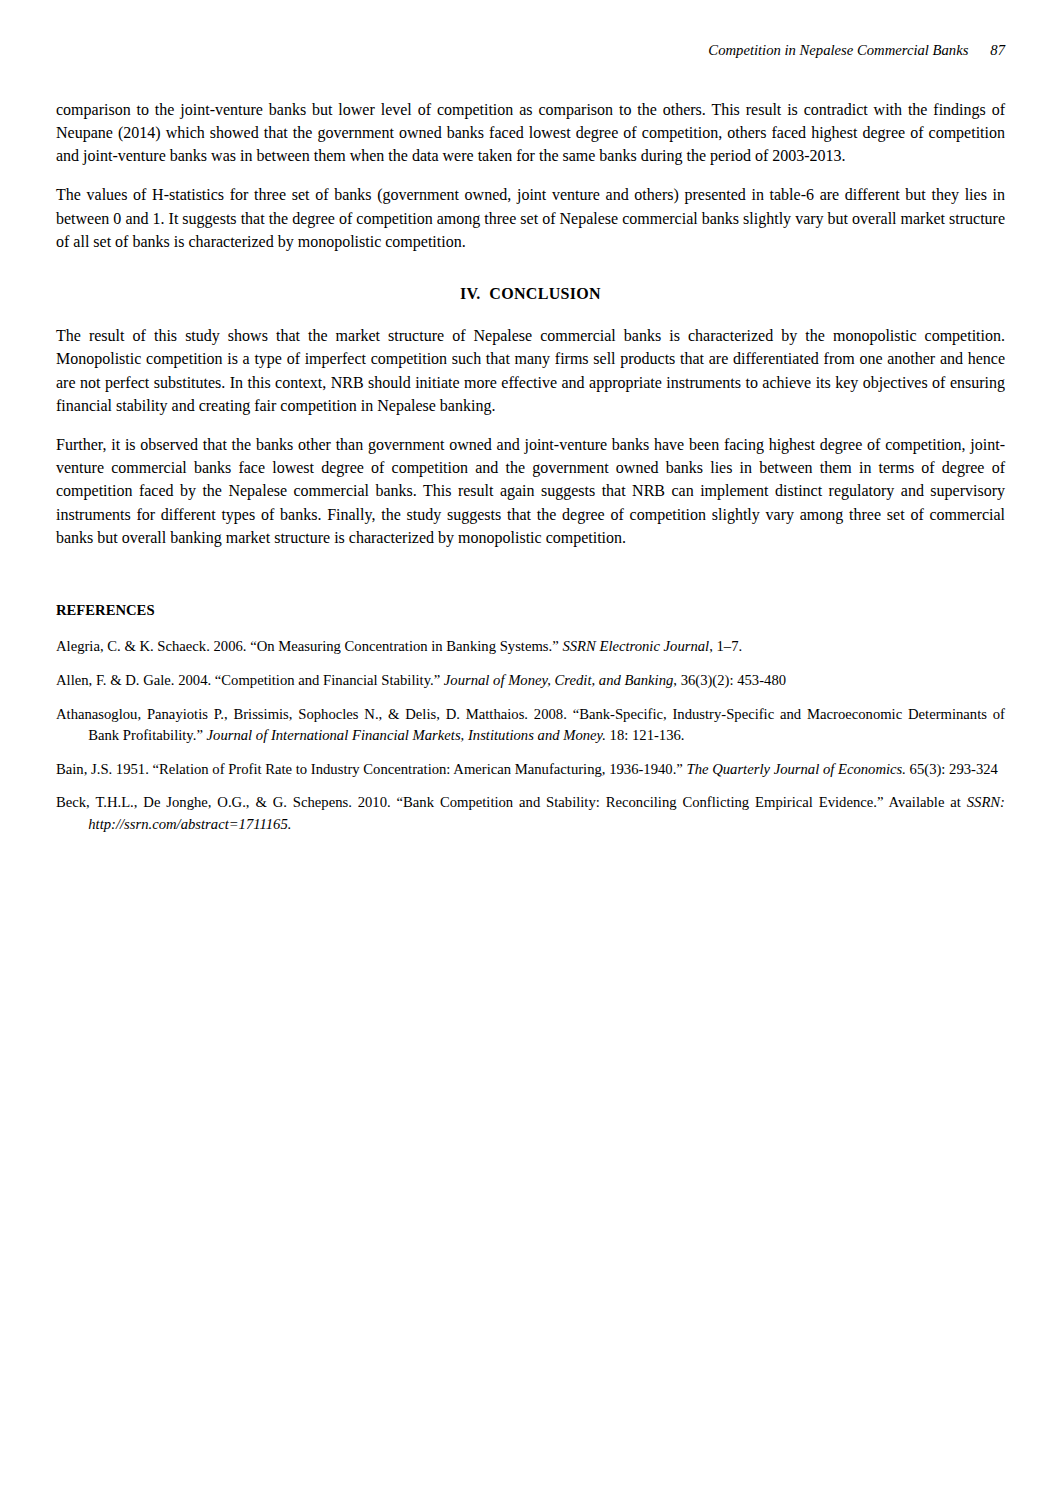Competition in Nepalese Commercial Banks 87
comparison to the joint-venture banks but lower level of competition as comparison to the others. This result is contradict with the findings of Neupane (2014) which showed that the government owned banks faced lowest degree of competition, others faced highest degree of competition and joint-venture banks was in between them when the data were taken for the same banks during the period of 2003-2013.
The values of H-statistics for three set of banks (government owned, joint venture and others) presented in table-6 are different but they lies in between 0 and 1. It suggests that the degree of competition among three set of Nepalese commercial banks slightly vary but overall market structure of all set of banks is characterized by monopolistic competition.
IV. CONCLUSION
The result of this study shows that the market structure of Nepalese commercial banks is characterized by the monopolistic competition. Monopolistic competition is a type of imperfect competition such that many firms sell products that are differentiated from one another and hence are not perfect substitutes. In this context, NRB should initiate more effective and appropriate instruments to achieve its key objectives of ensuring financial stability and creating fair competition in Nepalese banking.
Further, it is observed that the banks other than government owned and joint-venture banks have been facing highest degree of competition, joint-venture commercial banks face lowest degree of competition and the government owned banks lies in between them in terms of degree of competition faced by the Nepalese commercial banks. This result again suggests that NRB can implement distinct regulatory and supervisory instruments for different types of banks. Finally, the study suggests that the degree of competition slightly vary among three set of commercial banks but overall banking market structure is characterized by monopolistic competition.
REFERENCES
Alegria, C. & K. Schaeck. 2006. “On Measuring Concentration in Banking Systems.” SSRN Electronic Journal, 1–7.
Allen, F. & D. Gale. 2004. “Competition and Financial Stability.” Journal of Money, Credit, and Banking, 36(3)(2): 453-480
Athanasoglou, Panayiotis P., Brissimis, Sophocles N., & Delis, D. Matthaios. 2008. “Bank-Specific, Industry-Specific and Macroeconomic Determinants of Bank Profitability.” Journal of International Financial Markets, Institutions and Money. 18: 121-136.
Bain, J.S. 1951. “Relation of Profit Rate to Industry Concentration: American Manufacturing, 1936-1940.” The Quarterly Journal of Economics. 65(3): 293-324
Beck, T.H.L., De Jonghe, O.G., & G. Schepens. 2010. “Bank Competition and Stability: Reconciling Conflicting Empirical Evidence.” Available at SSRN: http://ssrn.com/abstract=1711165.